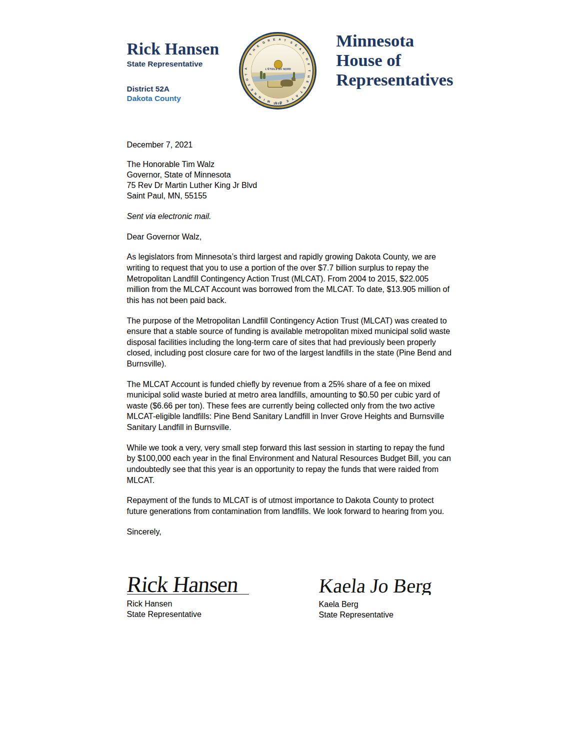Rick Hansen
State Representative
District 52A
Dakota County
T H E G R E A T S E A L O F T H E S T A T E O F M I N N E S O T A
L'ÉTOILE DU NORD
1858
Minnesota
House of
Representatives
December 7, 2021
The Honorable Tim Walz
Governor, State of Minnesota
75 Rev Dr Martin Luther King Jr Blvd
Saint Paul, MN, 55155
Sent via electronic mail.
Dear Governor Walz,
As legislators from Minnesota’s third largest and rapidly growing Dakota County, we are writing to request that you to use a portion of the over $7.7 billion surplus to repay the Metropolitan Landfill Contingency Action Trust (MLCAT). From 2004 to 2015, $22.005 million from the MLCAT Account was borrowed from the MLCAT. To date, $13.905 million of this has not been paid back.
The purpose of the Metropolitan Landfill Contingency Action Trust (MLCAT) was created to ensure that a stable source of funding is available metropolitan mixed municipal solid waste disposal facilities including the long-term care of sites that had previously been properly closed, including post closure care for two of the largest landfills in the state (Pine Bend and Burnsville).
The MLCAT Account is funded chiefly by revenue from a 25% share of a fee on mixed municipal solid waste buried at metro area landfills, amounting to $0.50 per cubic yard of waste ($6.66 per ton). These fees are currently being collected only from the two active MLCAT-eligible landfills: Pine Bend Sanitary Landfill in Inver Grove Heights and Burnsville Sanitary Landfill in Burnsville.
While we took a very, very small step forward this last session in starting to repay the fund by $100,000 each year in the final Environment and Natural Resources Budget Bill, you can undoubtedly see that this year is an opportunity to repay the funds that were raided from MLCAT.
Repayment of the funds to MLCAT is of utmost importance to Dakota County to protect future generations from contamination from landfills. We look forward to hearing from you.
Sincerely,
Rick Hansen
Rick Hansen State Representative
Kaela Jo Berg
Kaela Berg State Representative